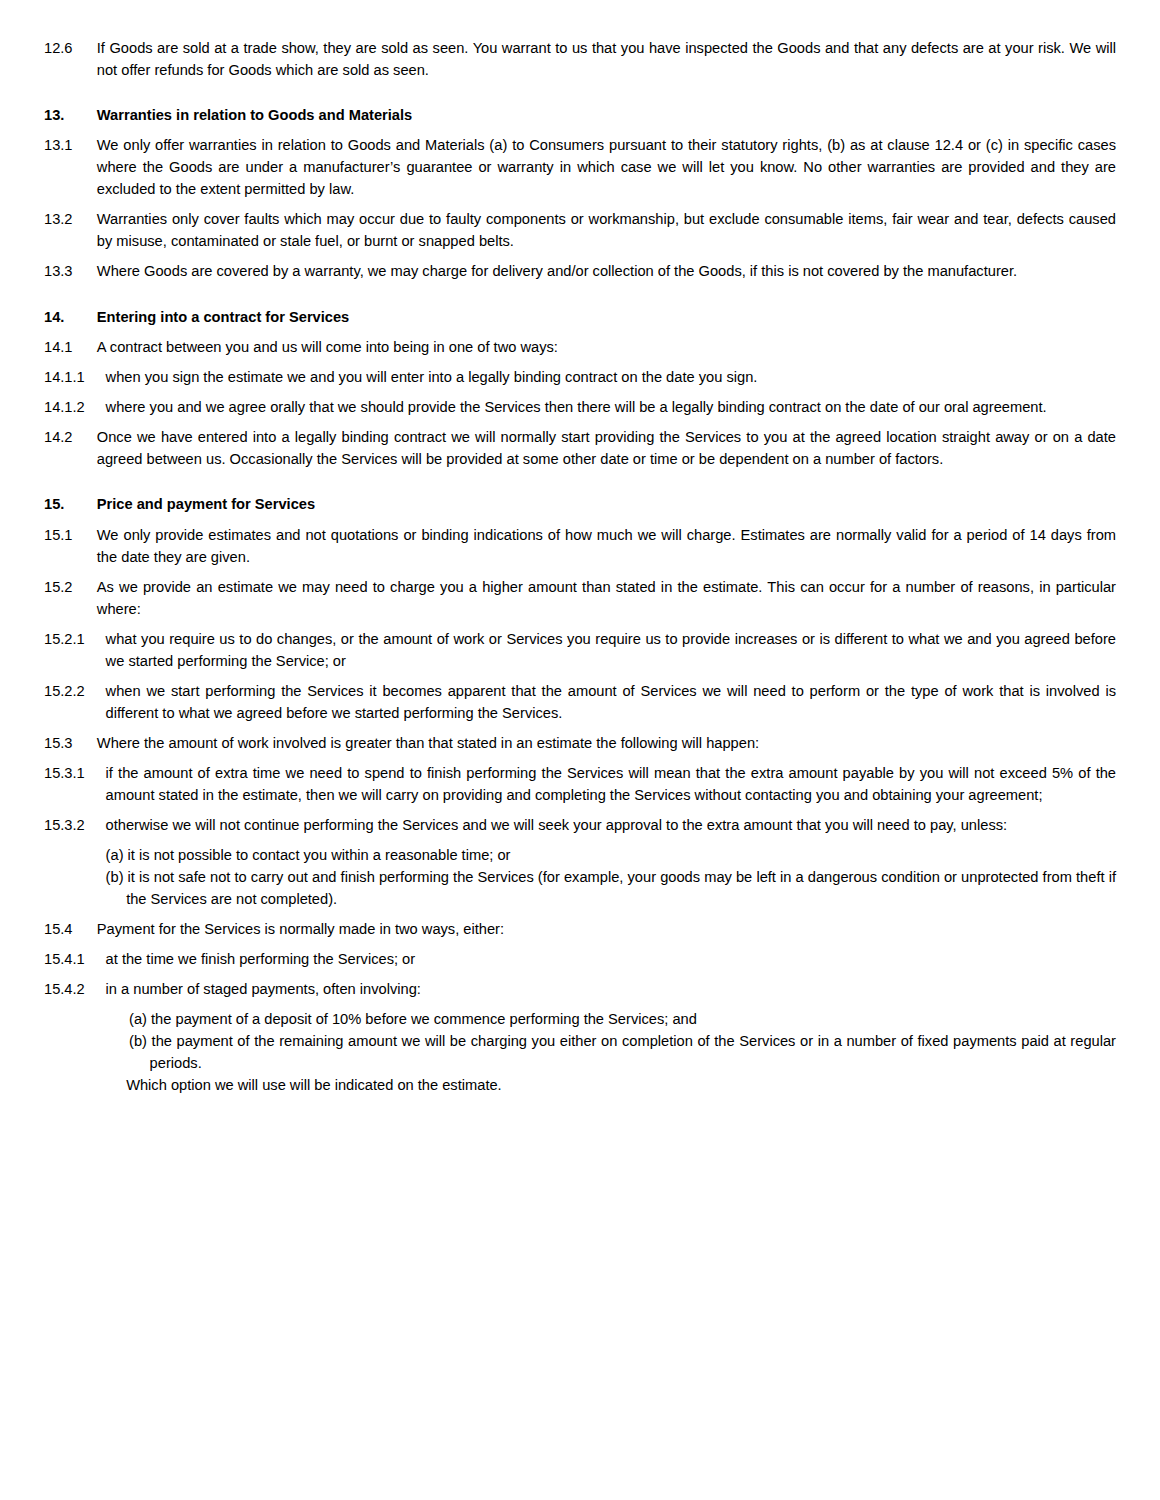12.6
If Goods are sold at a trade show, they are sold as seen. You warrant to us that you have inspected the Goods and that any defects are at your risk. We will not offer refunds for Goods which are sold as seen.
13. Warranties in relation to Goods and Materials
13.1
We only offer warranties in relation to Goods and Materials (a) to Consumers pursuant to their statutory rights, (b) as at clause 12.4 or (c) in specific cases where the Goods are under a manufacturer’s guarantee or warranty in which case we will let you know. No other warranties are provided and they are excluded to the extent permitted by law.
13.2
Warranties only cover faults which may occur due to faulty components or workmanship, but exclude consumable items, fair wear and tear, defects caused by misuse, contaminated or stale fuel, or burnt or snapped belts.
13.3
Where Goods are covered by a warranty, we may charge for delivery and/or collection of the Goods, if this is not covered by the manufacturer.
14. Entering into a contract for Services
14.1
A contract between you and us will come into being in one of two ways:
14.1.1
when you sign the estimate we and you will enter into a legally binding contract on the date you sign.
14.1.2
where you and we agree orally that we should provide the Services then there will be a legally binding contract on the date of our oral agreement.
14.2
Once we have entered into a legally binding contract we will normally start providing the Services to you at the agreed location straight away or on a date agreed between us. Occasionally the Services will be provided at some other date or time or be dependent on a number of factors.
15. Price and payment for Services
15.1
We only provide estimates and not quotations or binding indications of how much we will charge. Estimates are normally valid for a period of 14 days from the date they are given.
15.2
As we provide an estimate we may need to charge you a higher amount than stated in the estimate. This can occur for a number of reasons, in particular where:
15.2.1
what you require us to do changes, or the amount of work or Services you require us to provide increases or is different to what we and you agreed before we started performing the Service; or
15.2.2
when we start performing the Services it becomes apparent that the amount of Services we will need to perform or the type of work that is involved is different to what we agreed before we started performing the Services.
15.3
Where the amount of work involved is greater than that stated in an estimate the following will happen:
15.3.1
if the amount of extra time we need to spend to finish performing the Services will mean that the extra amount payable by you will not exceed 5% of the amount stated in the estimate, then we will carry on providing and completing the Services without contacting you and obtaining your agreement;
15.3.2
otherwise we will not continue performing the Services and we will seek your approval to the extra amount that you will need to pay, unless:
(a) it is not possible to contact you within a reasonable time; or
(b) it is not safe not to carry out and finish performing the Services (for example, your goods may be left in a dangerous condition or unprotected from theft if the Services are not completed).
15.4
Payment for the Services is normally made in two ways, either:
15.4.1
at the time we finish performing the Services; or
15.4.2
in a number of staged payments, often involving:
(a) the payment of a deposit of 10% before we commence performing the Services; and
(b) the payment of the remaining amount we will be charging you either on completion of the Services or in a number of fixed payments paid at regular periods.
Which option we will use will be indicated on the estimate.